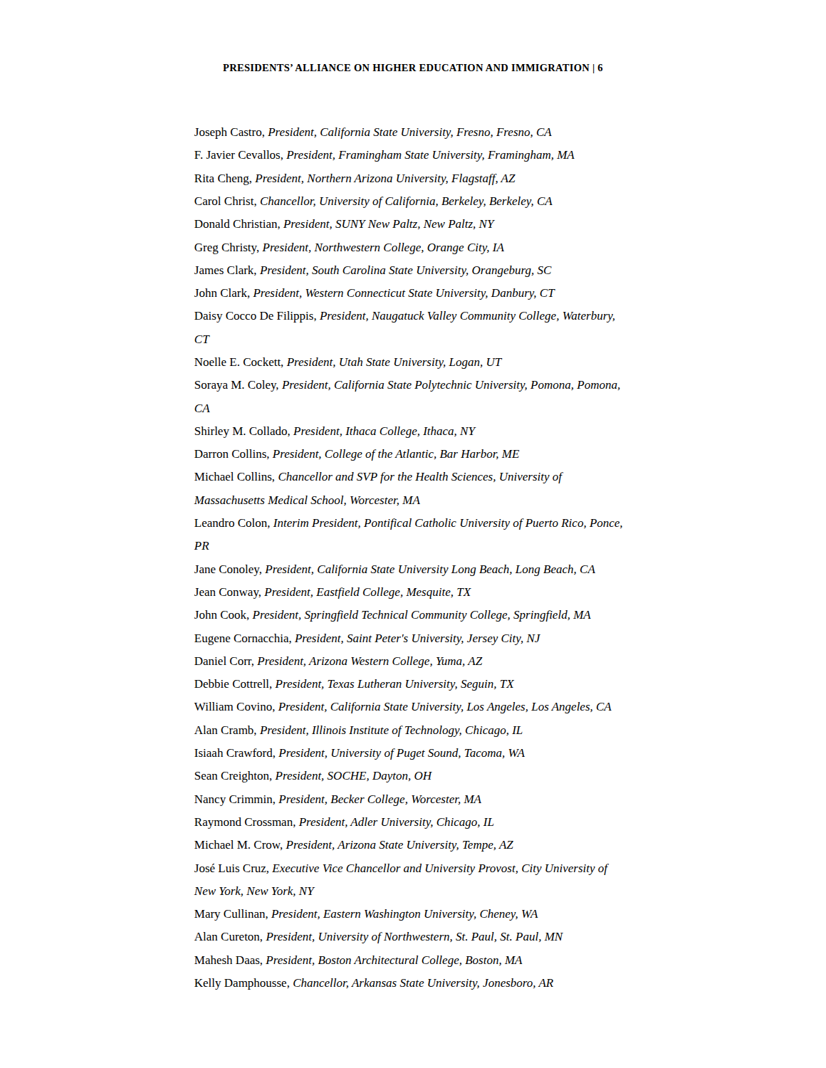PRESIDENTS’ ALLIANCE ON HIGHER EDUCATION AND IMMIGRATION | 6
Joseph Castro, President, California State University, Fresno, Fresno, CA
F. Javier Cevallos, President, Framingham State University, Framingham, MA
Rita Cheng, President, Northern Arizona University, Flagstaff, AZ
Carol Christ, Chancellor, University of California, Berkeley, Berkeley, CA
Donald Christian, President, SUNY New Paltz, New Paltz, NY
Greg Christy, President, Northwestern College, Orange City, IA
James Clark, President, South Carolina State University, Orangeburg, SC
John Clark, President, Western Connecticut State University, Danbury, CT
Daisy Cocco De Filippis, President, Naugatuck Valley Community College, Waterbury, CT
Noelle E. Cockett, President, Utah State University, Logan, UT
Soraya M. Coley, President, California State Polytechnic University, Pomona, Pomona, CA
Shirley M. Collado, President, Ithaca College, Ithaca, NY
Darron Collins, President, College of the Atlantic, Bar Harbor, ME
Michael Collins, Chancellor and SVP for the Health Sciences, University of Massachusetts Medical School, Worcester, MA
Leandro Colon, Interim President, Pontifical Catholic University of Puerto Rico, Ponce, PR
Jane Conoley, President, California State University Long Beach, Long Beach, CA
Jean Conway, President, Eastfield College, Mesquite, TX
John Cook, President, Springfield Technical Community College, Springfield, MA
Eugene Cornacchia, President, Saint Peter's University, Jersey City, NJ
Daniel Corr, President, Arizona Western College, Yuma, AZ
Debbie Cottrell, President, Texas Lutheran University, Seguin, TX
William Covino, President, California State University, Los Angeles, Los Angeles, CA
Alan Cramb, President, Illinois Institute of Technology, Chicago, IL
Isiaah Crawford, President, University of Puget Sound, Tacoma, WA
Sean Creighton, President, SOCHE, Dayton, OH
Nancy Crimmin, President, Becker College, Worcester, MA
Raymond Crossman, President, Adler University, Chicago, IL
Michael M. Crow, President, Arizona State University, Tempe, AZ
José Luis Cruz, Executive Vice Chancellor and University Provost, City University of New York, New York, NY
Mary Cullinan, President, Eastern Washington University, Cheney, WA
Alan Cureton, President, University of Northwestern, St. Paul, St. Paul, MN
Mahesh Daas, President, Boston Architectural College, Boston, MA
Kelly Damphousse, Chancellor, Arkansas State University, Jonesboro, AR